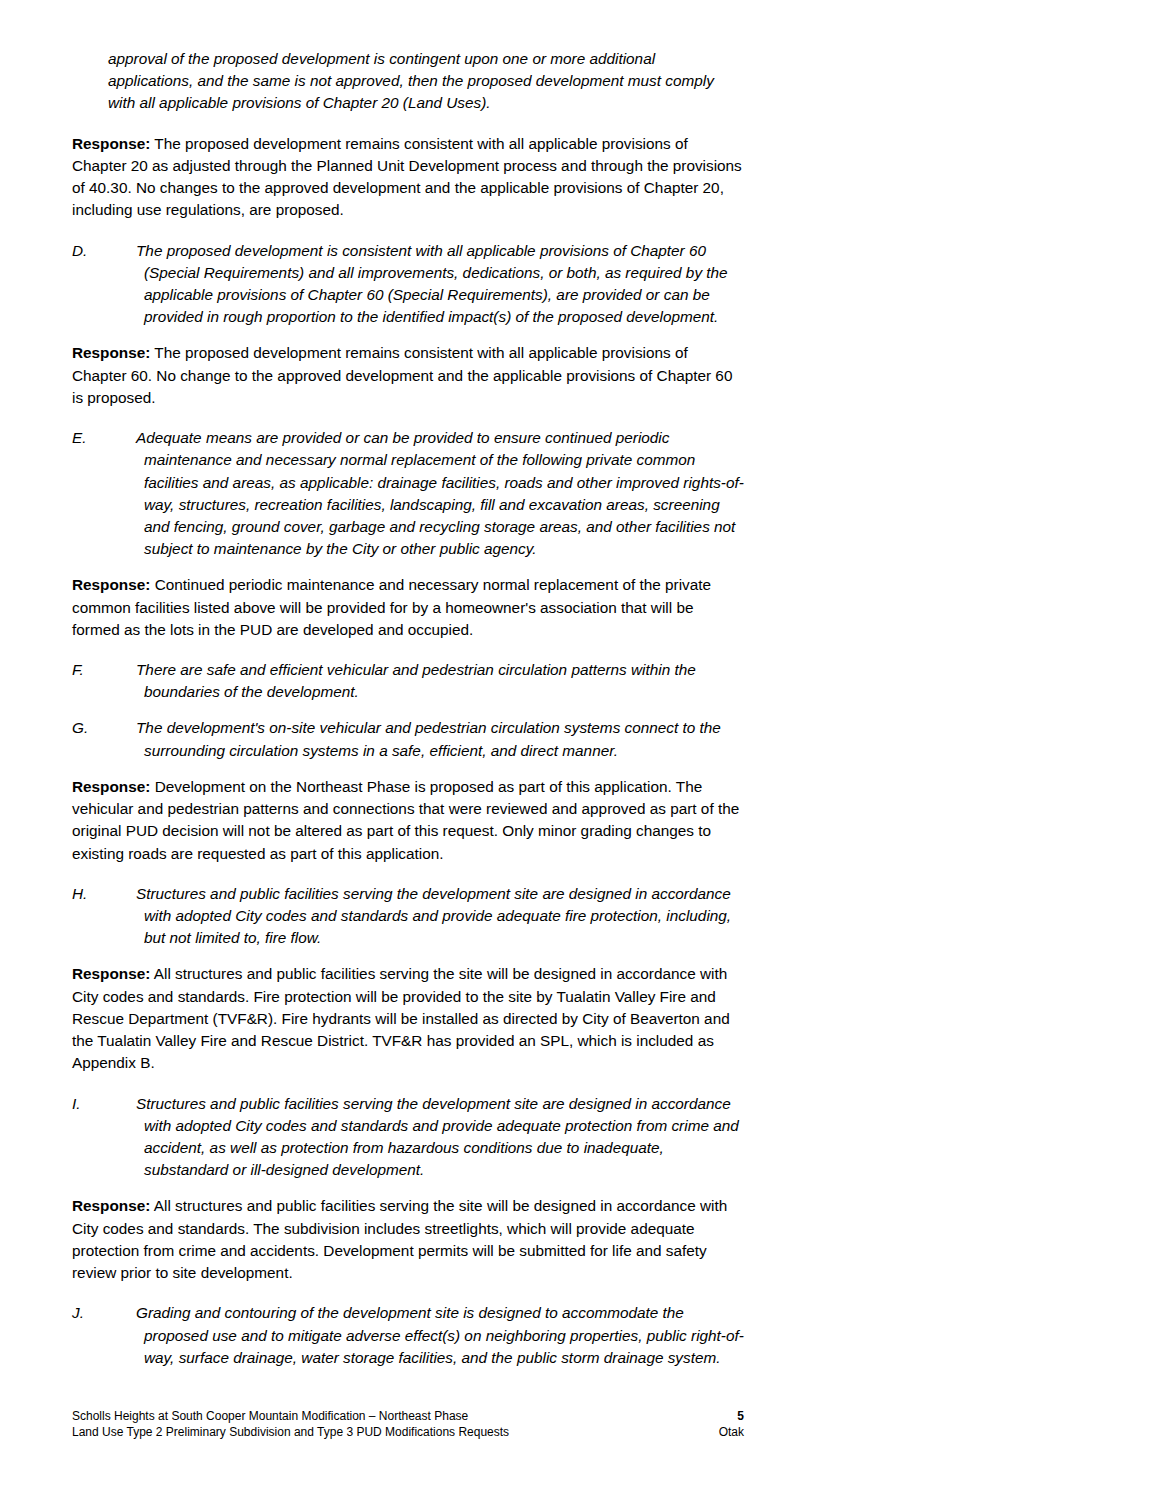approval of the proposed development is contingent upon one or more additional applications, and the same is not approved, then the proposed development must comply with all applicable provisions of Chapter 20 (Land Uses).
Response: The proposed development remains consistent with all applicable provisions of Chapter 20 as adjusted through the Planned Unit Development process and through the provisions of 40.30. No changes to the approved development and the applicable provisions of Chapter 20, including use regulations, are proposed.
D. The proposed development is consistent with all applicable provisions of Chapter 60 (Special Requirements) and all improvements, dedications, or both, as required by the applicable provisions of Chapter 60 (Special Requirements), are provided or can be provided in rough proportion to the identified impact(s) of the proposed development.
Response: The proposed development remains consistent with all applicable provisions of Chapter 60. No change to the approved development and the applicable provisions of Chapter 60 is proposed.
E. Adequate means are provided or can be provided to ensure continued periodic maintenance and necessary normal replacement of the following private common facilities and areas, as applicable: drainage facilities, roads and other improved rights-of-way, structures, recreation facilities, landscaping, fill and excavation areas, screening and fencing, ground cover, garbage and recycling storage areas, and other facilities not subject to maintenance by the City or other public agency.
Response: Continued periodic maintenance and necessary normal replacement of the private common facilities listed above will be provided for by a homeowner's association that will be formed as the lots in the PUD are developed and occupied.
F. There are safe and efficient vehicular and pedestrian circulation patterns within the boundaries of the development.
G. The development's on-site vehicular and pedestrian circulation systems connect to the surrounding circulation systems in a safe, efficient, and direct manner.
Response: Development on the Northeast Phase is proposed as part of this application. The vehicular and pedestrian patterns and connections that were reviewed and approved as part of the original PUD decision will not be altered as part of this request. Only minor grading changes to existing roads are requested as part of this application.
H. Structures and public facilities serving the development site are designed in accordance with adopted City codes and standards and provide adequate fire protection, including, but not limited to, fire flow.
Response: All structures and public facilities serving the site will be designed in accordance with City codes and standards. Fire protection will be provided to the site by Tualatin Valley Fire and Rescue Department (TVF&R). Fire hydrants will be installed as directed by City of Beaverton and the Tualatin Valley Fire and Rescue District. TVF&R has provided an SPL, which is included as Appendix B.
I. Structures and public facilities serving the development site are designed in accordance with adopted City codes and standards and provide adequate protection from crime and accident, as well as protection from hazardous conditions due to inadequate, substandard or ill-designed development.
Response: All structures and public facilities serving the site will be designed in accordance with City codes and standards. The subdivision includes streetlights, which will provide adequate protection from crime and accidents. Development permits will be submitted for life and safety review prior to site development.
J. Grading and contouring of the development site is designed to accommodate the proposed use and to mitigate adverse effect(s) on neighboring properties, public right-of-way, surface drainage, water storage facilities, and the public storm drainage system.
Scholls Heights at South Cooper Mountain Modification – Northeast Phase
Land Use Type 2 Preliminary Subdivision and Type 3 PUD Modifications Requests
5
Otak